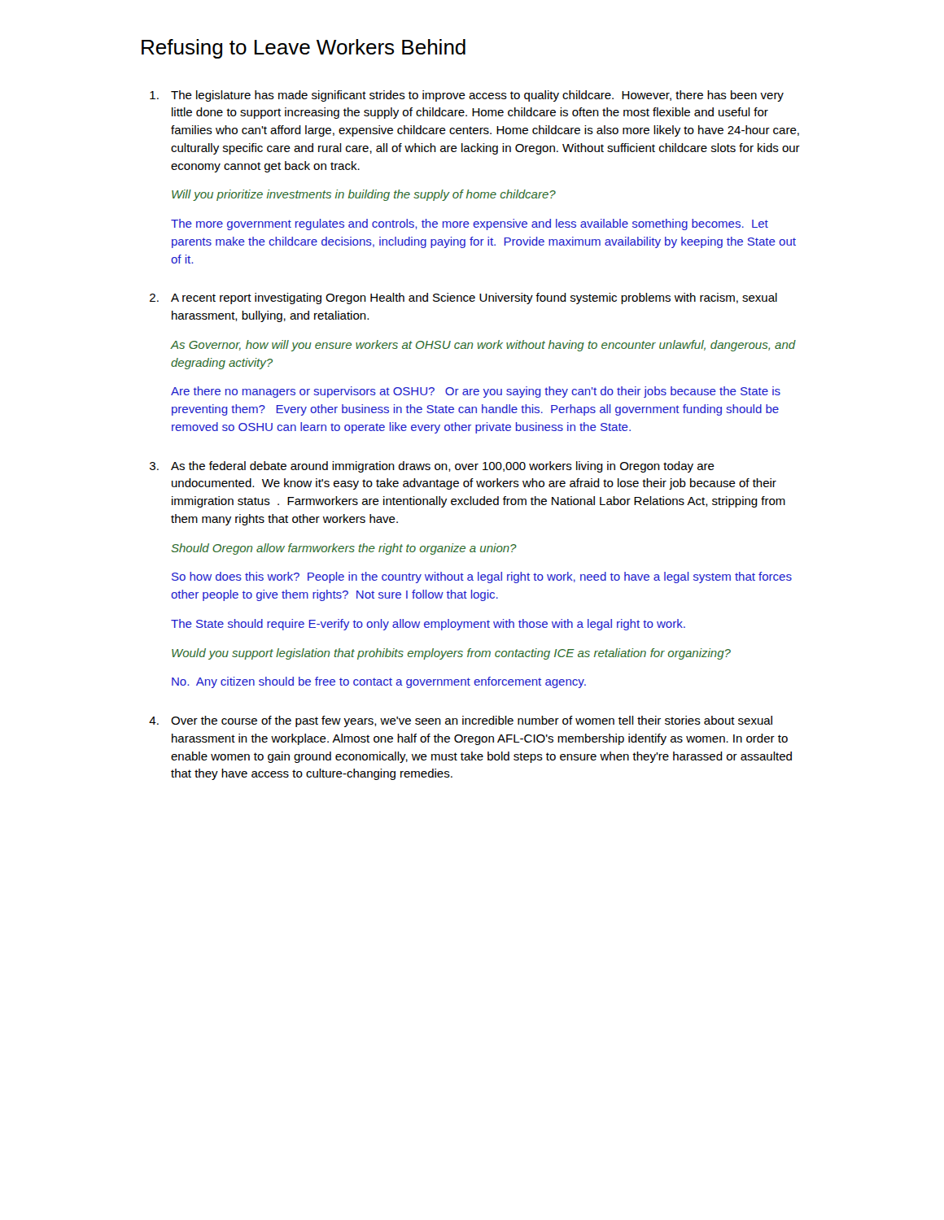Refusing to Leave Workers Behind
The legislature has made significant strides to improve access to quality childcare. However, there has been very little done to support increasing the supply of childcare. Home childcare is often the most flexible and useful for families who can't afford large, expensive childcare centers. Home childcare is also more likely to have 24-hour care, culturally specific care and rural care, all of which are lacking in Oregon. Without sufficient childcare slots for kids our economy cannot get back on track.
Will you prioritize investments in building the supply of home childcare?
The more government regulates and controls, the more expensive and less available something becomes. Let parents make the childcare decisions, including paying for it. Provide maximum availability by keeping the State out of it.
A recent report investigating Oregon Health and Science University found systemic problems with racism, sexual harassment, bullying, and retaliation.
As Governor, how will you ensure workers at OHSU can work without having to encounter unlawful, dangerous, and degrading activity?
Are there no managers or supervisors at OSHU? Or are you saying they can't do their jobs because the State is preventing them? Every other business in the State can handle this. Perhaps all government funding should be removed so OSHU can learn to operate like every other private business in the State.
As the federal debate around immigration draws on, over 100,000 workers living in Oregon today are undocumented. We know it's easy to take advantage of workers who are afraid to lose their job because of their immigration status . Farmworkers are intentionally excluded from the National Labor Relations Act, stripping from them many rights that other workers have.
Should Oregon allow farmworkers the right to organize a union?
So how does this work? People in the country without a legal right to work, need to have a legal system that forces other people to give them rights? Not sure I follow that logic.
The State should require E-verify to only allow employment with those with a legal right to work.
Would you support legislation that prohibits employers from contacting ICE as retaliation for organizing?
No. Any citizen should be free to contact a government enforcement agency.
Over the course of the past few years, we've seen an incredible number of women tell their stories about sexual harassment in the workplace. Almost one half of the Oregon AFL-CIO's membership identify as women. In order to enable women to gain ground economically, we must take bold steps to ensure when they're harassed or assaulted that they have access to culture-changing remedies.